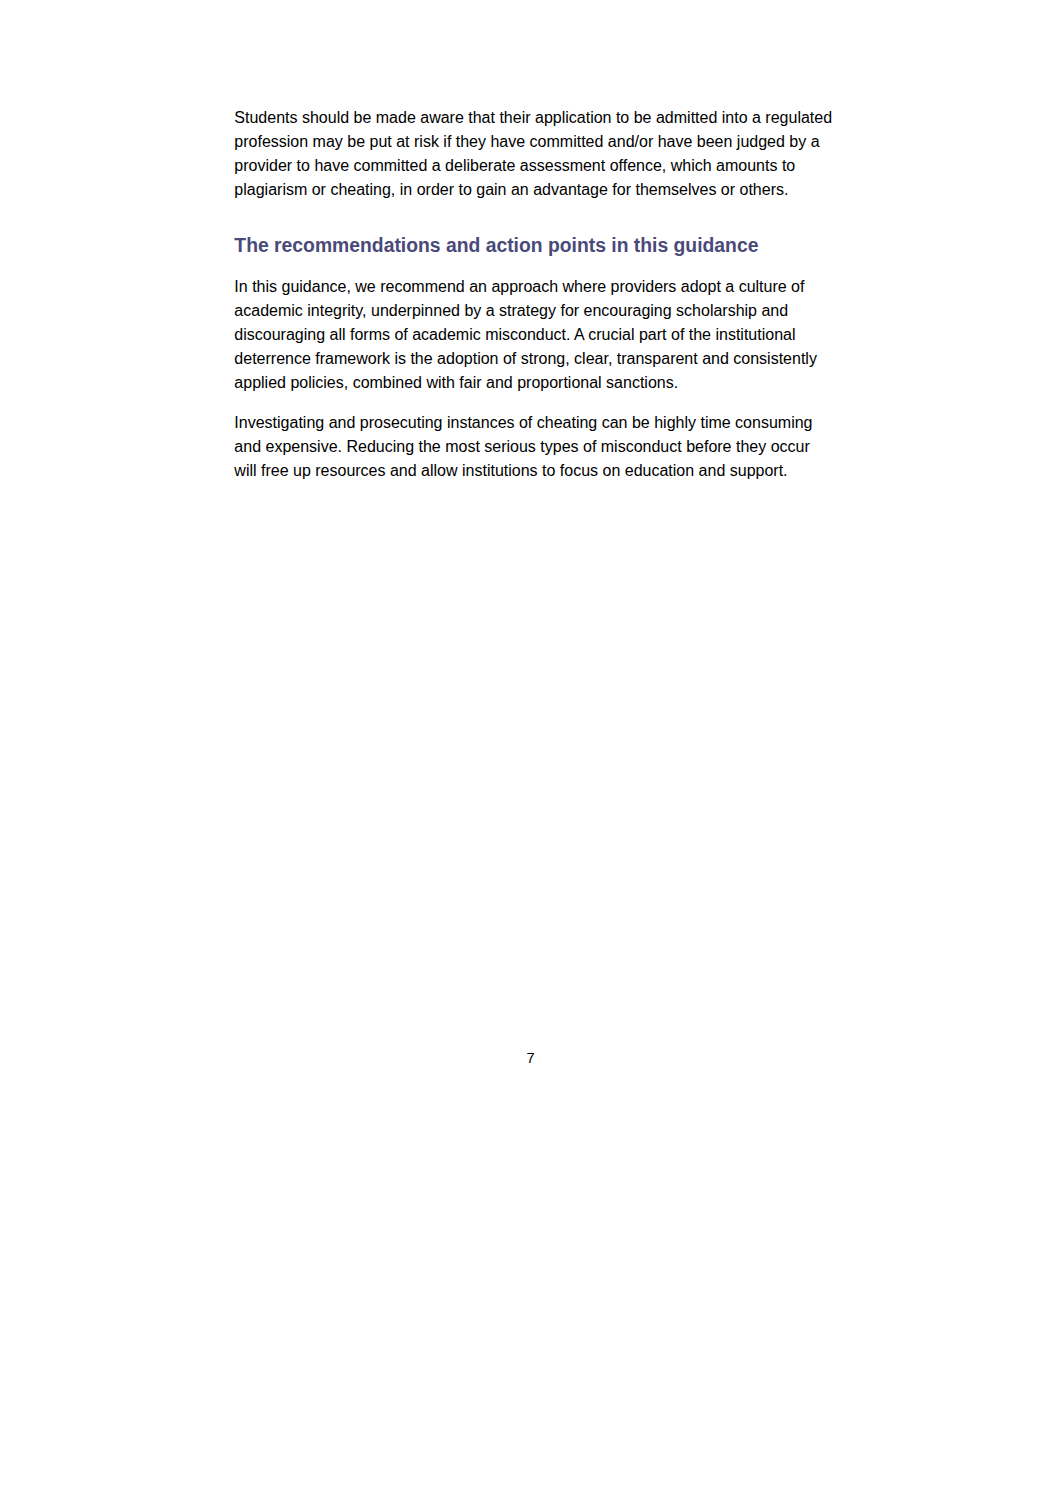Students should be made aware that their application to be admitted into a regulated profession may be put at risk if they have committed and/or have been judged by a provider to have committed a deliberate assessment offence, which amounts to plagiarism or cheating, in order to gain an advantage for themselves or others.
The recommendations and action points in this guidance
In this guidance, we recommend an approach where providers adopt a culture of academic integrity, underpinned by a strategy for encouraging scholarship and discouraging all forms of academic misconduct. A crucial part of the institutional deterrence framework is the adoption of strong, clear, transparent and consistently applied policies, combined with fair and proportional sanctions.
Investigating and prosecuting instances of cheating can be highly time consuming and expensive. Reducing the most serious types of misconduct before they occur will free up resources and allow institutions to focus on education and support.
7